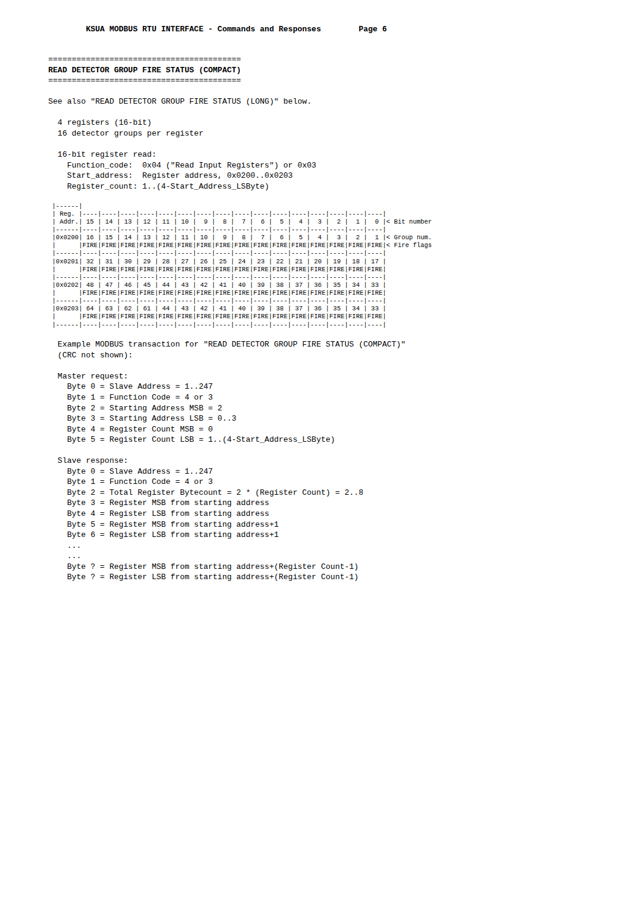KSUA MODBUS RTU INTERFACE - Commands and Responses Page 6
=========================================
READ DETECTOR GROUP FIRE STATUS (COMPACT)
=========================================
See also "READ DETECTOR GROUP FIRE STATUS (LONG)" below.
  4 registers (16-bit)
  16 detector groups per register
  16-bit register read:
    Function_code:  0x04 ("Read Input Registers") or 0x03
    Start_address:  Register address, 0x0200..0x0203
    Register_count: 1..(4-Start_Address_LSByte)
 |------|
 | Reg. |----|----|----|----|----|----|----|----|----|----|----|----|----|----|----|----|
 | Addr.| 15 | 14 | 13 | 12 | 11 | 10 |  9 |  8 |  7 |  6 |  5 |  4 |  3 |  2 |  1 |  0 |< Bit number
 |------|----|----|----|----|----|----|----|----|----|----|----|----|----|----|----|----|
 |0x0200| 16 | 15 | 14 | 13 | 12 | 11 | 10 |  9 |  8 |  7 |  6 |  5 |  4 |  3 |  2 |  1 |< Group num.
 |      |FIRE|FIRE|FIRE|FIRE|FIRE|FIRE|FIRE|FIRE|FIRE|FIRE|FIRE|FIRE|FIRE|FIRE|FIRE|FIRE|< Fire flags
 |------|----|----|----|----|----|----|----|----|----|----|----|----|----|----|----|----|
 |0x0201| 32 | 31 | 30 | 29 | 28 | 27 | 26 | 25 | 24 | 23 | 22 | 21 | 20 | 19 | 18 | 17 |
 |      |FIRE|FIRE|FIRE|FIRE|FIRE|FIRE|FIRE|FIRE|FIRE|FIRE|FIRE|FIRE|FIRE|FIRE|FIRE|FIRE|
 |------|----|----|----|----|----|----|----|----|----|----|----|----|----|----|----|----|
 |0x0202| 48 | 47 | 46 | 45 | 44 | 43 | 42 | 41 | 40 | 39 | 38 | 37 | 36 | 35 | 34 | 33 |
 |      |FIRE|FIRE|FIRE|FIRE|FIRE|FIRE|FIRE|FIRE|FIRE|FIRE|FIRE|FIRE|FIRE|FIRE|FIRE|FIRE|
 |------|----|----|----|----|----|----|----|----|----|----|----|----|----|----|----|----|
 |0x0203| 64 | 63 | 62 | 61 | 44 | 43 | 42 | 41 | 40 | 39 | 38 | 37 | 36 | 35 | 34 | 33 |
 |      |FIRE|FIRE|FIRE|FIRE|FIRE|FIRE|FIRE|FIRE|FIRE|FIRE|FIRE|FIRE|FIRE|FIRE|FIRE|FIRE|
 |------|----|----|----|----|----|----|----|----|----|----|----|----|----|----|----|----|
  Example MODBUS transaction for "READ DETECTOR GROUP FIRE STATUS (COMPACT)"
  (CRC not shown):
  Master request:
    Byte 0 = Slave Address = 1..247
    Byte 1 = Function Code = 4 or 3
    Byte 2 = Starting Address MSB = 2
    Byte 3 = Starting Address LSB = 0..3
    Byte 4 = Register Count MSB = 0
    Byte 5 = Register Count LSB = 1..(4-Start_Address_LSByte)
  Slave response:
    Byte 0 = Slave Address = 1..247
    Byte 1 = Function Code = 4 or 3
    Byte 2 = Total Register Bytecount = 2 * (Register Count) = 2..8
    Byte 3 = Register MSB from starting address
    Byte 4 = Register LSB from starting address
    Byte 5 = Register MSB from starting address+1
    Byte 6 = Register LSB from starting address+1
    ...
    ...
    Byte ? = Register MSB from starting address+(Register Count-1)
    Byte ? = Register LSB from starting address+(Register Count-1)